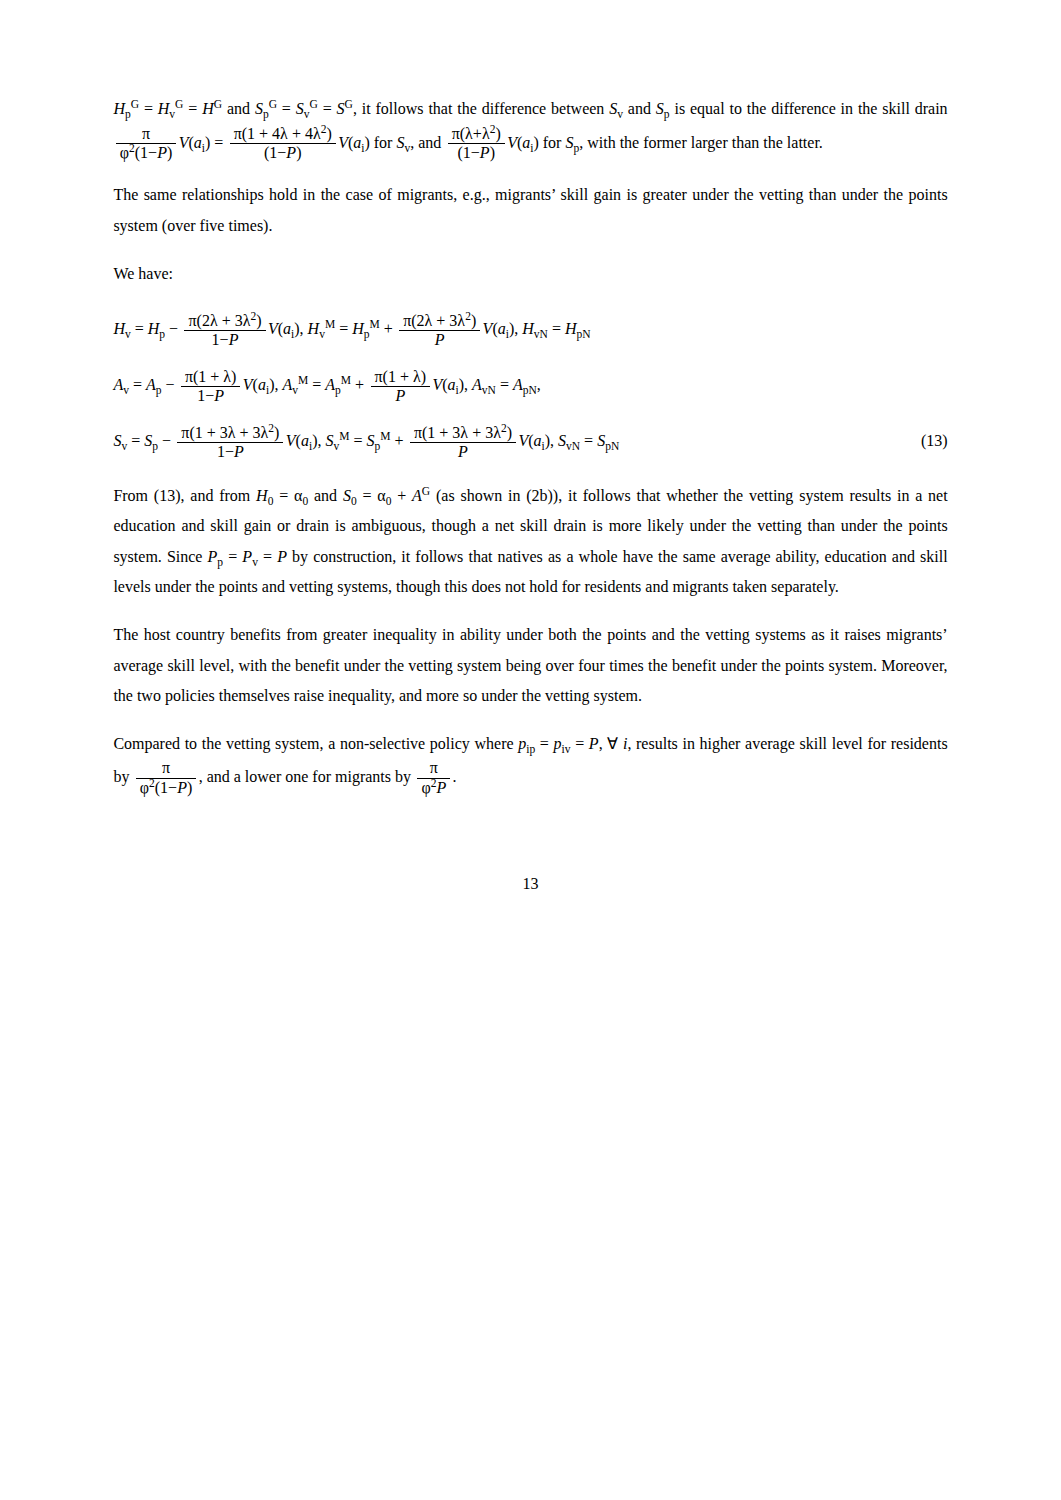HpG = HvG = HG and SpG = SvG = SG, it follows that the difference between Sv and Sp is equal to the difference in the skill drain πφ2(1−P) V(ai) = π(1 + 4λ + 4λ2)(1−P) V(ai) for Sv, and π(λ+λ2)(1−P) V(ai) for Sp, with the former larger than the latter.
The same relationships hold in the case of migrants, e.g., migrants’ skill gain is greater under the vetting than under the points system (over five times).
We have:
Hv = Hp − π(2λ + 3λ2) 1−P V(ai), HvM = HpM + π(2λ + 3λ2) P V(ai), HvN = HpN
Av = Ap − π(1 + λ) 1−P V(ai), AvM = ApM + π(1 + λ) P V(ai), AvN = ApN,
Sv = Sp − π(1 + 3λ + 3λ2) 1−P V(ai), SvM = SpM + π(1 + 3λ + 3λ2) P V(ai), SvN = SpN (13)
From (13), and from H0 = α0 and S0 = α0 + AG (as shown in (2b)), it follows that whether the vetting system results in a net education and skill gain or drain is ambiguous, though a net skill drain is more likely under the vetting than under the points system. Since Pp = Pv = P by construction, it follows that natives as a whole have the same average ability, education and skill levels under the points and vetting systems, though this does not hold for residents and migrants taken separately.
The host country benefits from greater inequality in ability under both the points and the vetting systems as it raises migrants’ average skill level, with the benefit under the vetting system being over four times the benefit under the points system. Moreover, the two policies themselves raise inequality, and more so under the vetting system.
Compared to the vetting system, a non-selective policy where pip = piv = P, ∀ i, results in higher average skill level for residents by πφ2(1−P), and a lower one for migrants by πφ2P.
13